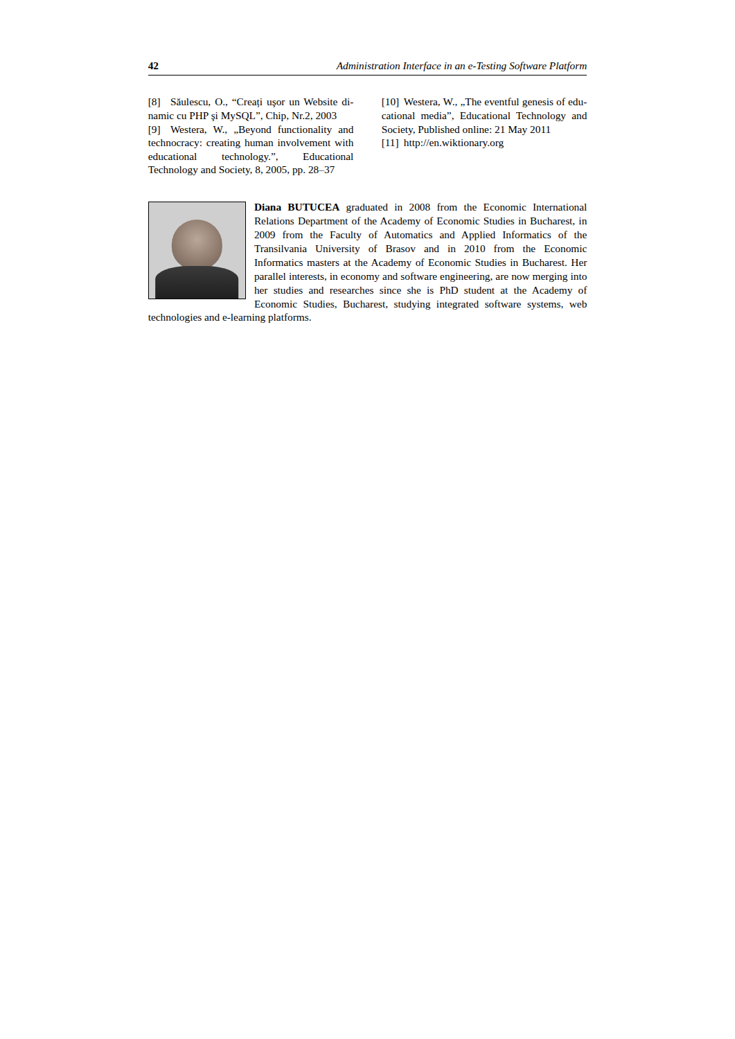42 Administration Interface in an e-Testing Software Platform
[8] Săulescu, O., “Creați uşor un Website dinamic cu PHP şi MySQL”, Chip, Nr.2, 2003
[9] Westera, W., „Beyond functionality and technocracy: creating human involvement with educational technology.”, Educational Technology and Society, 8, 2005, pp. 28–37
[10] Westera, W., „The eventful genesis of educational media”, Educational Technology and Society, Published online: 21 May 2011
[11] http://en.wiktionary.org
Diana BUTUCEA graduated in 2008 from the Economic International Relations Department of the Academy of Economic Studies in Bucharest, in 2009 from the Faculty of Automatics and Applied Informatics of the Transilvania University of Brasov and in 2010 from the Economic Informatics masters at the Academy of Economic Studies in Bucharest. Her parallel interests, in economy and software engineering, are now merging into her studies and researches since she is PhD student at the Academy of Economic Studies, Bucharest, studying integrated software systems, web technologies and e-learning platforms.